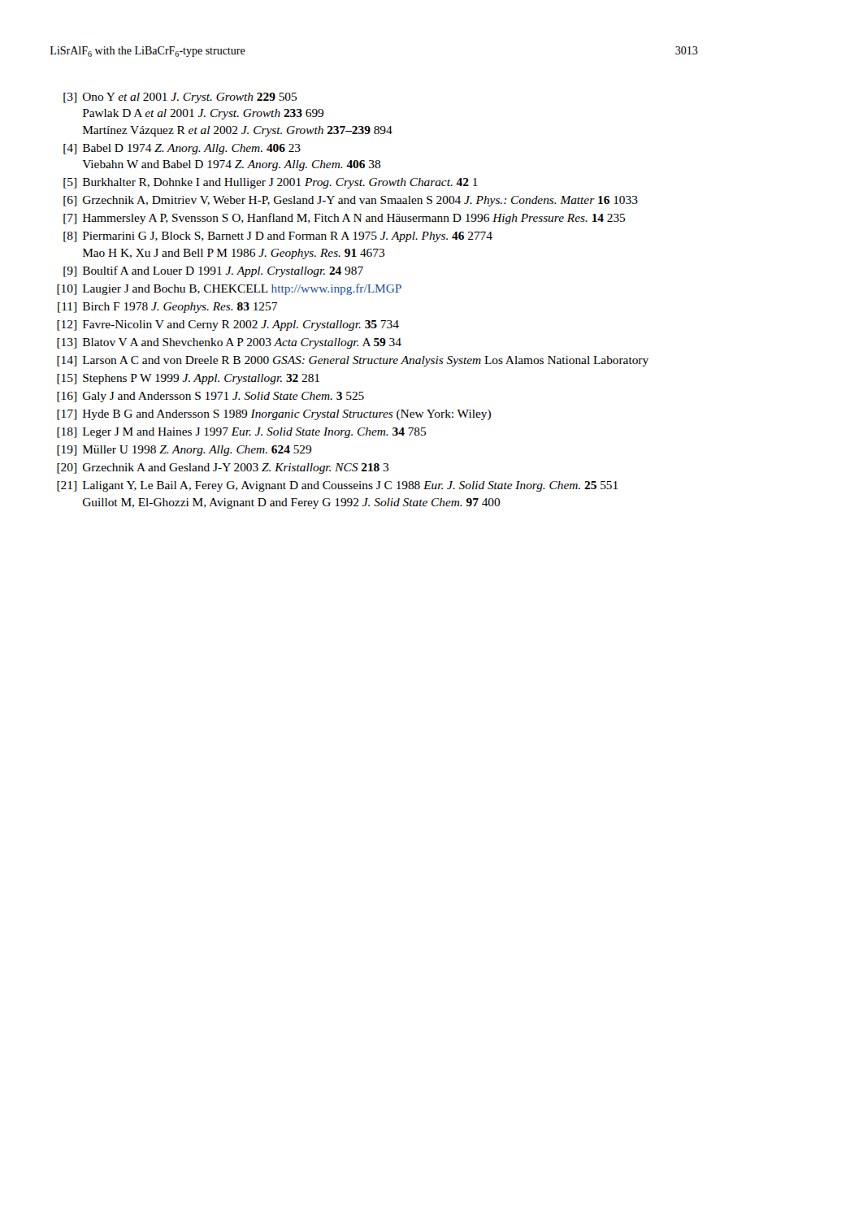LiSrAlF6 with the LiBaCrF6-type structure 3013
[3] Ono Y et al 2001 J. Cryst. Growth 229 505 Pawlak D A et al 2001 J. Cryst. Growth 233 699 Martínez Vázquez R et al 2002 J. Cryst. Growth 237–239 894
[4] Babel D 1974 Z. Anorg. Allg. Chem. 406 23 Viebahn W and Babel D 1974 Z. Anorg. Allg. Chem. 406 38
[5] Burkhalter R, Dohnke I and Hulliger J 2001 Prog. Cryst. Growth Charact. 42 1
[6] Grzechnik A, Dmitriev V, Weber H-P, Gesland J-Y and van Smaalen S 2004 J. Phys.: Condens. Matter 16 1033
[7] Hammersley A P, Svensson S O, Hanfland M, Fitch A N and Häusermann D 1996 High Pressure Res. 14 235
[8] Piermarini G J, Block S, Barnett J D and Forman R A 1975 J. Appl. Phys. 46 2774 Mao H K, Xu J and Bell P M 1986 J. Geophys. Res. 91 4673
[9] Boultif A and Louer D 1991 J. Appl. Crystallogr. 24 987
[10] Laugier J and Bochu B, CHEKCELL http://www.inpg.fr/LMGP
[11] Birch F 1978 J. Geophys. Res. 83 1257
[12] Favre-Nicolin V and Cerny R 2002 J. Appl. Crystallogr. 35 734
[13] Blatov V A and Shevchenko A P 2003 Acta Crystallogr. A 59 34
[14] Larson A C and von Dreele R B 2000 GSAS: General Structure Analysis System Los Alamos National Laboratory
[15] Stephens P W 1999 J. Appl. Crystallogr. 32 281
[16] Galy J and Andersson S 1971 J. Solid State Chem. 3 525
[17] Hyde B G and Andersson S 1989 Inorganic Crystal Structures (New York: Wiley)
[18] Leger J M and Haines J 1997 Eur. J. Solid State Inorg. Chem. 34 785
[19] Müller U 1998 Z. Anorg. Allg. Chem. 624 529
[20] Grzechnik A and Gesland J-Y 2003 Z. Kristallogr. NCS 218 3
[21] Laligant Y, Le Bail A, Ferey G, Avignant D and Cousseins J C 1988 Eur. J. Solid State Inorg. Chem. 25 551 Guillot M, El-Ghozzi M, Avignant D and Ferey G 1992 J. Solid State Chem. 97 400